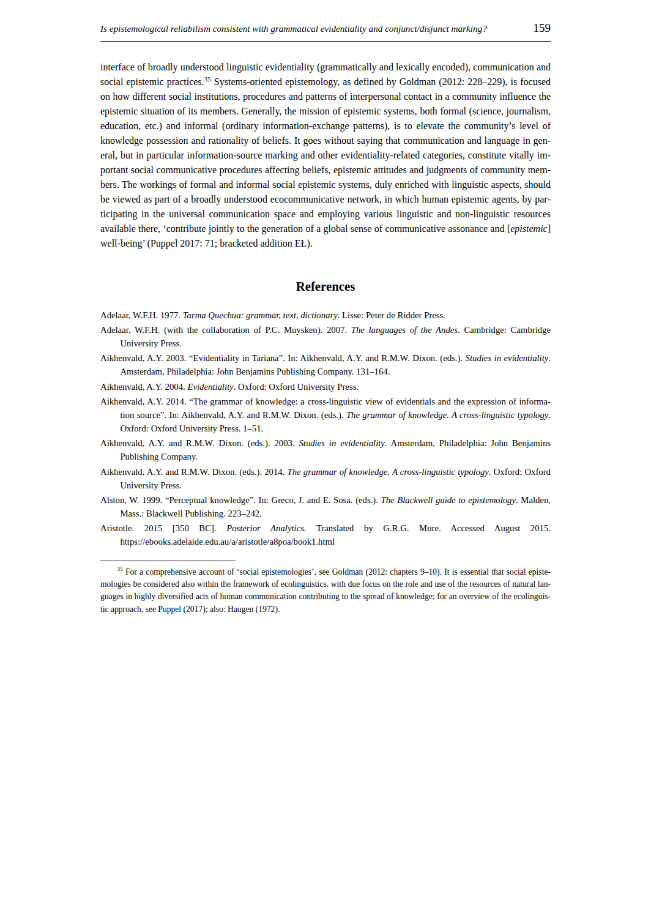Is epistemological reliabilism consistent with grammatical evidentiality and conjunct/disjunct marking? 159
interface of broadly understood linguistic evidentiality (grammatically and lexically encoded), communication and social epistemic practices.35 Systems-oriented epistemology, as defined by Goldman (2012: 228–229), is focused on how different social institutions, procedures and patterns of interpersonal contact in a community influence the epistemic situation of its members. Generally, the mission of epistemic systems, both formal (science, journalism, education, etc.) and informal (ordinary information-exchange patterns), is to elevate the community’s level of knowledge possession and rationality of beliefs. It goes without saying that communication and language in general, but in particular information-source marking and other evidentiality-related categories, constitute vitally important social communicative procedures affecting beliefs, epistemic attitudes and judgments of community members. The workings of formal and informal social epistemic systems, duly enriched with linguistic aspects, should be viewed as part of a broadly understood ecocommunicative network, in which human epistemic agents, by participating in the universal communication space and employing various linguistic and non-linguistic resources available there, ‘contribute jointly to the generation of a global sense of communicative assonance and [epistemic] well-being’ (Puppel 2017: 71; bracketed addition EŁ).
References
Adelaar, W.F.H. 1977. Tarma Quechua: grammar, text, dictionary. Lisse: Peter de Ridder Press.
Adelaar, W.F.H. (with the collaboration of P.C. Muysken). 2007. The languages of the Andes. Cambridge: Cambridge University Press.
Aikhenvald, A.Y. 2003. “Evidentiality in Tariana”. In: Aikhenvald, A.Y. and R.M.W. Dixon. (eds.). Studies in evidentiality. Amsterdam, Philadelphia: John Benjamins Publishing Company. 131–164.
Aikhenvald, A.Y. 2004. Evidentiality. Oxford: Oxford University Press.
Aikhenvald, A.Y. 2014. “The grammar of knowledge: a cross-linguistic view of evidentials and the expression of information source”. In: Aikhenvald, A.Y. and R.M.W. Dixon. (eds.). The grammar of knowledge. A cross-linguistic typology. Oxford: Oxford University Press. 1–51.
Aikhenvald, A.Y. and R.M.W. Dixon. (eds.). 2003. Studies in evidentiality. Amsterdam, Philadelphia: John Benjamins Publishing Company.
Aikhenvald, A.Y. and R.M.W. Dixon. (eds.). 2014. The grammar of knowledge. A cross-linguistic typology. Oxford: Oxford University Press.
Alston, W. 1999. “Perceptual knowledge”. In: Greco, J. and E. Sosa. (eds.). The Blackwell guide to epistemology. Malden, Mass.: Blackwell Publishing. 223–242.
Aristotle. 2015 [350 BC]. Posterior Analytics. Translated by G.R.G. Mure. Accessed August 2015. https://ebooks.adelaide.edu.au/a/aristotle/a8poa/book1.html
35 For a comprehensive account of ‘social epistemologies’, see Goldman (2012: chapters 9–10). It is essential that social epistemologies be considered also within the framework of ecolinguistics, with due focus on the role and use of the resources of natural languages in highly diversified acts of human communication contributing to the spread of knowledge; for an overview of the ecolinguistic approach, see Puppel (2017); also: Haugen (1972).